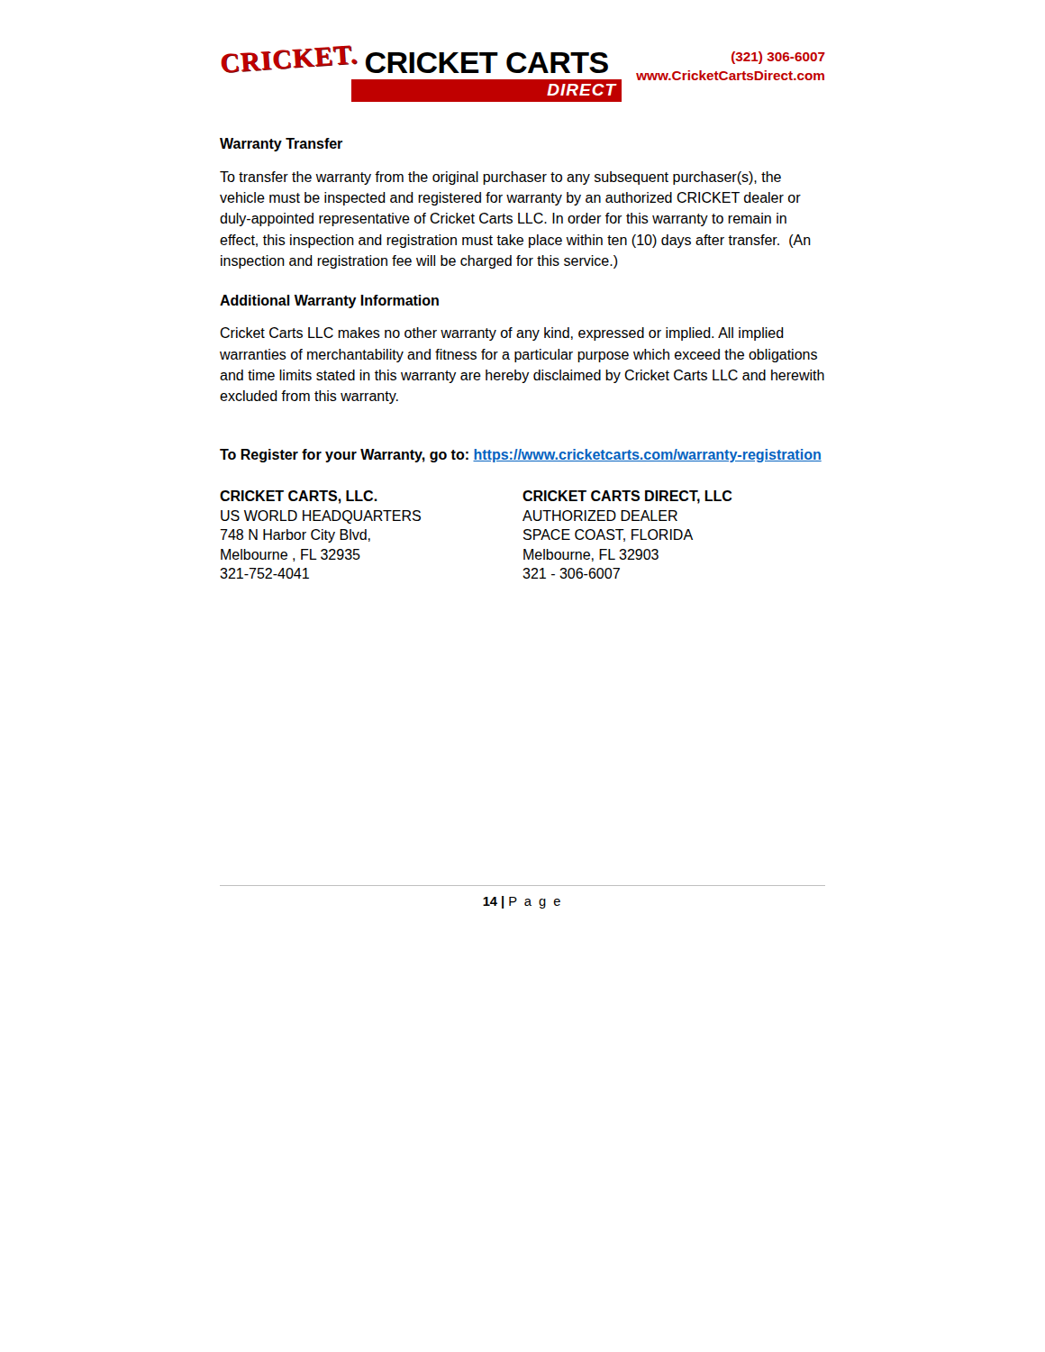CRICKET.
CRICKET CARTS
DIRECT
(321) 306-6007
www.CricketCartsDirect.com
Warranty Transfer
To transfer the warranty from the original purchaser to any subsequent purchaser(s), the vehicle must be inspected and registered for warranty by an authorized CRICKET dealer or duly-appointed representative of Cricket Carts LLC. In order for this warranty to remain in effect, this inspection and registration must take place within ten (10) days after transfer. (An inspection and registration fee will be charged for this service.)
Additional Warranty Information
Cricket Carts LLC makes no other warranty of any kind, expressed or implied. All implied warranties of merchantability and fitness for a particular purpose which exceed the obligations and time limits stated in this warranty are hereby disclaimed by Cricket Carts LLC and herewith excluded from this warranty.
To Register for your Warranty, go to: https://www.cricketcarts.com/warranty-registration
CRICKET CARTS, LLC.
US WORLD HEADQUARTERS
748 N Harbor City Blvd,
Melbourne , FL 32935
321-752-4041
CRICKET CARTS DIRECT, LLC
AUTHORIZED DEALER
SPACE COAST, FLORIDA
Melbourne, FL 32903
321 - 306-6007
14 | P a g e